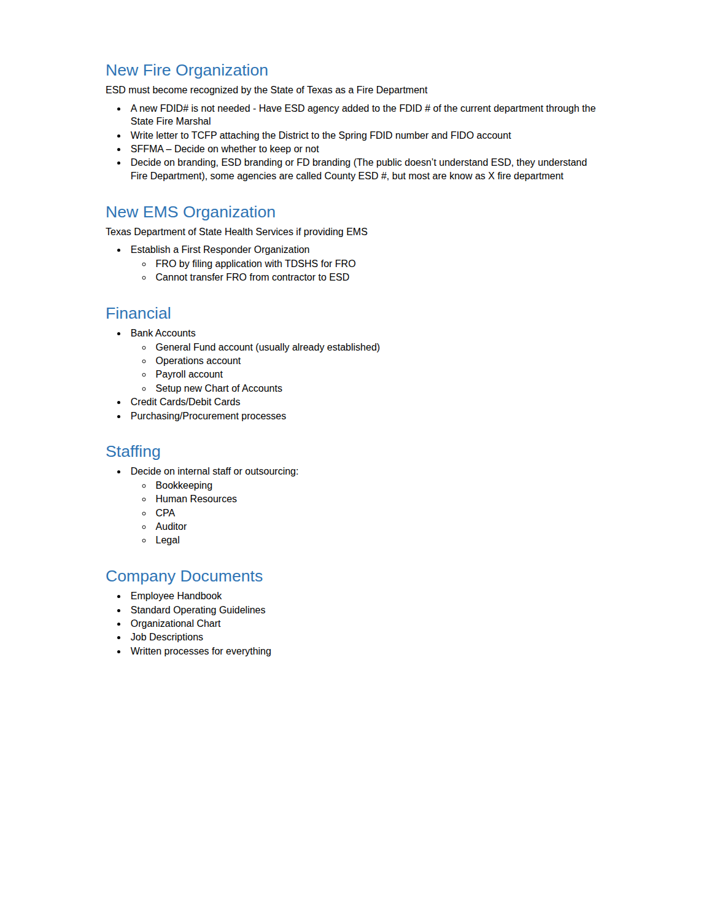New Fire Organization
ESD must become recognized by the State of Texas as a Fire Department
A new FDID# is not needed - Have ESD agency added to the FDID # of the current department through the State Fire Marshal
Write letter to TCFP attaching the District to the Spring FDID number and FIDO account
SFFMA – Decide on whether to keep or not
Decide on branding, ESD branding or FD branding (The public doesn’t understand ESD, they understand Fire Department), some agencies are called County ESD #, but most are know as X fire department
New EMS Organization
Texas Department of State Health Services if providing EMS
Establish a First Responder Organization
FRO by filing application with TDSHS for FRO
Cannot transfer FRO from contractor to ESD
Financial
Bank Accounts
General Fund account (usually already established)
Operations account
Payroll account
Setup new Chart of Accounts
Credit Cards/Debit Cards
Purchasing/Procurement processes
Staffing
Decide on internal staff or outsourcing:
Bookkeeping
Human Resources
CPA
Auditor
Legal
Company Documents
Employee Handbook
Standard Operating Guidelines
Organizational Chart
Job Descriptions
Written processes for everything